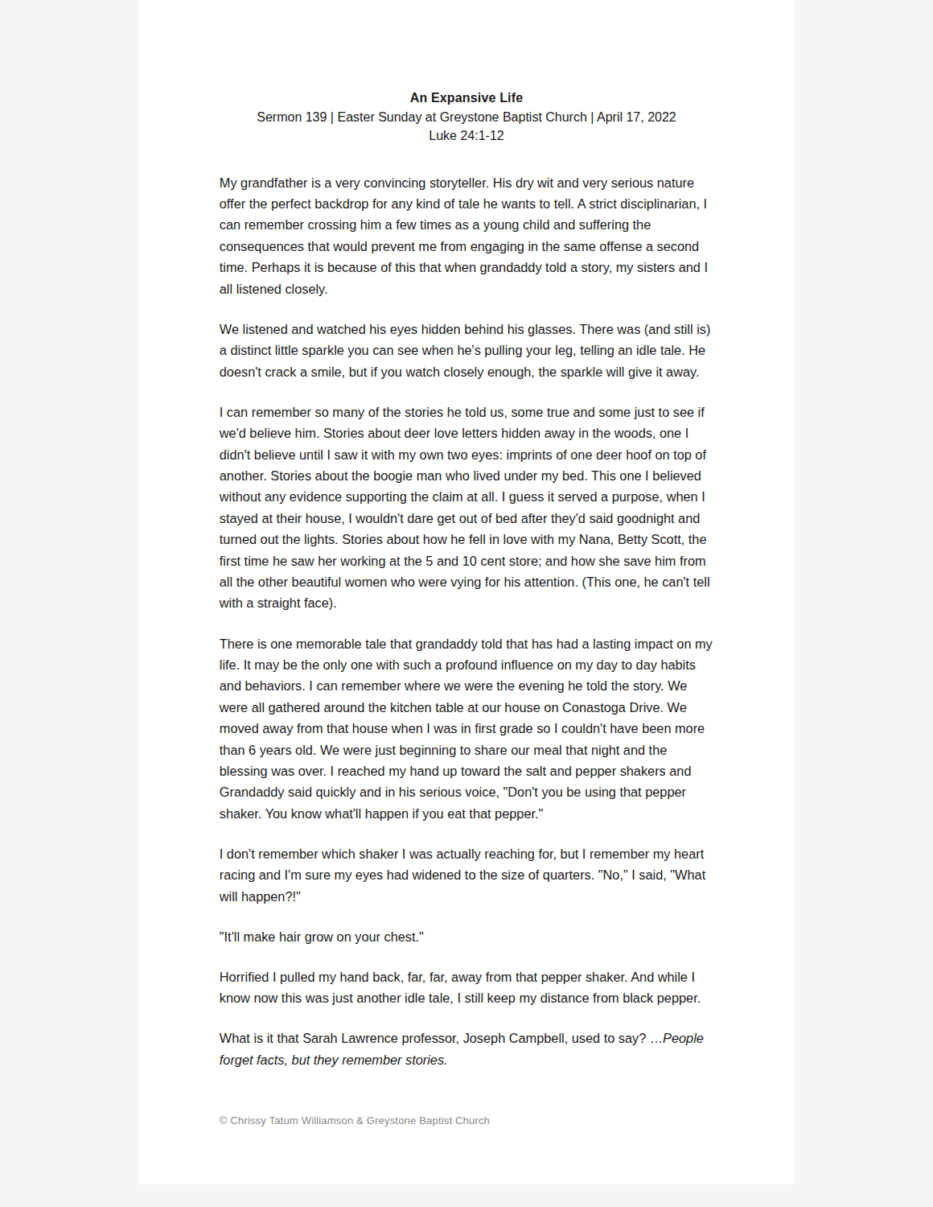An Expansive Life
Sermon 139 | Easter Sunday at Greystone Baptist Church | April 17, 2022
Luke 24:1-12
My grandfather is a very convincing storyteller. His dry wit and very serious nature offer the perfect backdrop for any kind of tale he wants to tell. A strict disciplinarian, I can remember crossing him a few times as a young child and suffering the consequences that would prevent me from engaging in the same offense a second time. Perhaps it is because of this that when grandaddy told a story, my sisters and I all listened closely.
We listened and watched his eyes hidden behind his glasses. There was (and still is) a distinct little sparkle you can see when he's pulling your leg, telling an idle tale. He doesn't crack a smile, but if you watch closely enough, the sparkle will give it away.
I can remember so many of the stories he told us, some true and some just to see if we'd believe him. Stories about deer love letters hidden away in the woods, one I didn't believe until I saw it with my own two eyes: imprints of one deer hoof on top of another. Stories about the boogie man who lived under my bed. This one I believed without any evidence supporting the claim at all. I guess it served a purpose, when I stayed at their house, I wouldn't dare get out of bed after they'd said goodnight and turned out the lights. Stories about how he fell in love with my Nana, Betty Scott, the first time he saw her working at the 5 and 10 cent store; and how she save him from all the other beautiful women who were vying for his attention. (This one, he can't tell with a straight face).
There is one memorable tale that grandaddy told that has had a lasting impact on my life. It may be the only one with such a profound influence on my day to day habits and behaviors. I can remember where we were the evening he told the story. We were all gathered around the kitchen table at our house on Conastoga Drive. We moved away from that house when I was in first grade so I couldn't have been more than 6 years old. We were just beginning to share our meal that night and the blessing was over. I reached my hand up toward the salt and pepper shakers and Grandaddy said quickly and in his serious voice, "Don't you be using that pepper shaker. You know what'll happen if you eat that pepper."
I don't remember which shaker I was actually reaching for, but I remember my heart racing and I'm sure my eyes had widened to the size of quarters. "No," I said, "What will happen?!"
"It'll make hair grow on your chest."
Horrified I pulled my hand back, far, far, away from that pepper shaker. And while I know now this was just another idle tale, I still keep my distance from black pepper.
What is it that Sarah Lawrence professor, Joseph Campbell, used to say? …People forget facts, but they remember stories.
© Chrissy Tatum Williamson & Greystone Baptist Church